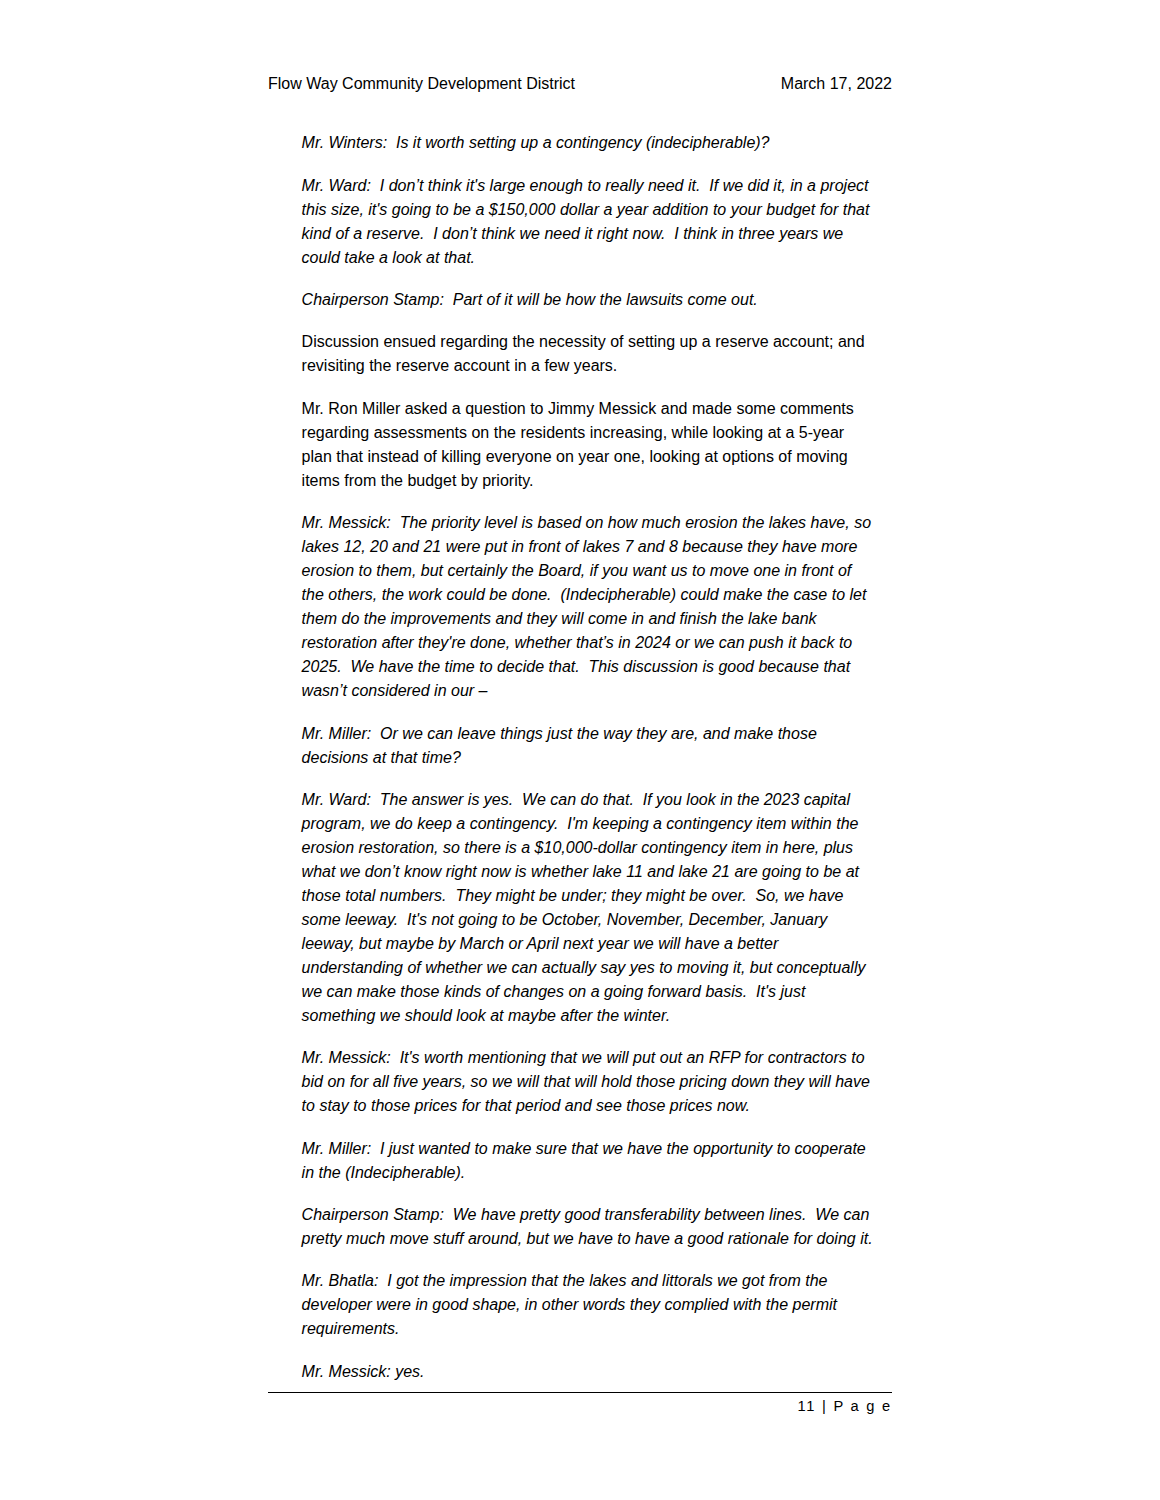Flow Way Community Development District
March 17, 2022
Mr. Winters: Is it worth setting up a contingency (indecipherable)?
Mr. Ward: I don’t think it's large enough to really need it. If we did it, in a project this size, it's going to be a $150,000 dollar a year addition to your budget for that kind of a reserve. I don’t think we need it right now. I think in three years we could take a look at that.
Chairperson Stamp: Part of it will be how the lawsuits come out.
Discussion ensued regarding the necessity of setting up a reserve account; and revisiting the reserve account in a few years.
Mr. Ron Miller asked a question to Jimmy Messick and made some comments regarding assessments on the residents increasing, while looking at a 5-year plan that instead of killing everyone on year one, looking at options of moving items from the budget by priority.
Mr. Messick: The priority level is based on how much erosion the lakes have, so lakes 12, 20 and 21 were put in front of lakes 7 and 8 because they have more erosion to them, but certainly the Board, if you want us to move one in front of the others, the work could be done. (Indecipherable) could make the case to let them do the improvements and they will come in and finish the lake bank restoration after they're done, whether that’s in 2024 or we can push it back to 2025. We have the time to decide that. This discussion is good because that wasn’t considered in our –
Mr. Miller: Or we can leave things just the way they are, and make those decisions at that time?
Mr. Ward: The answer is yes. We can do that. If you look in the 2023 capital program, we do keep a contingency. I'm keeping a contingency item within the erosion restoration, so there is a $10,000-dollar contingency item in here, plus what we don’t know right now is whether lake 11 and lake 21 are going to be at those total numbers. They might be under; they might be over. So, we have some leeway. It's not going to be October, November, December, January leeway, but maybe by March or April next year we will have a better understanding of whether we can actually say yes to moving it, but conceptually we can make those kinds of changes on a going forward basis. It's just something we should look at maybe after the winter.
Mr. Messick: It's worth mentioning that we will put out an RFP for contractors to bid on for all five years, so we will that will hold those pricing down they will have to stay to those prices for that period and see those prices now.
Mr. Miller: I just wanted to make sure that we have the opportunity to cooperate in the (Indecipherable).
Chairperson Stamp: We have pretty good transferability between lines. We can pretty much move stuff around, but we have to have a good rationale for doing it.
Mr. Bhatla: I got the impression that the lakes and littorals we got from the developer were in good shape, in other words they complied with the permit requirements.
Mr. Messick: yes.
11 | P a g e